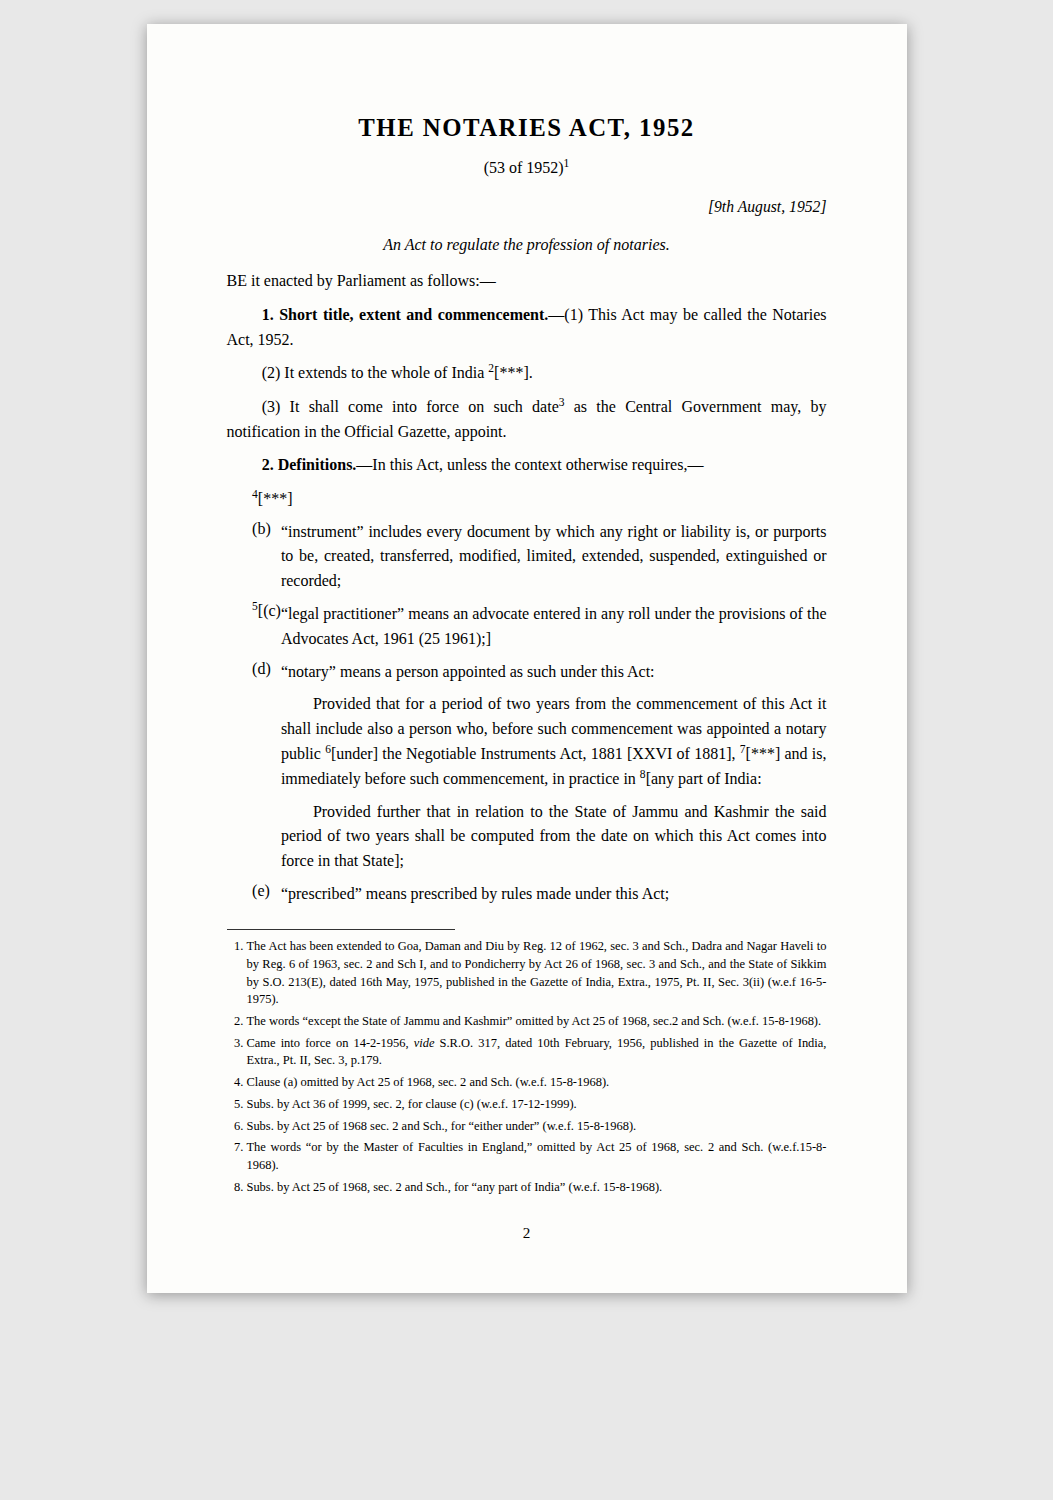THE NOTARIES ACT, 1952
(53 of 1952)1
[9th August, 1952]
An Act to regulate the profession of notaries.
BE it enacted by Parliament as follows:—
1. Short title, extent and commencement.—(1) This Act may be called the Notaries Act, 1952.
(2) It extends to the whole of India 2[***].
(3) It shall come into force on such date3 as the Central Government may, by notification in the Official Gazette, appoint.
2. Definitions.—In this Act, unless the context otherwise requires,—
4[***]
(b) “instrument” includes every document by which any right or liability is, or purports to be, created, transferred, modified, limited, extended, suspended, extinguished or recorded;
5[(c) “legal practitioner” means an advocate entered in any roll under the provisions of the Advocates Act, 1961 (25 1961);]
(d)
“notary” means a person appointed as such under this Act:
Provided that for a period of two years from the commencement of this Act it shall include also a person who, before such commencement was appointed a notary public 6[under] the Negotiable Instruments Act, 1881 [XXVI of 1881], 7[***] and is, immediately before such commencement, in practice in 8[any part of India:
Provided further that in relation to the State of Jammu and Kashmir the said period of two years shall be computed from the date on which this Act comes into force in that State];
(e) “prescribed” means prescribed by rules made under this Act;
The Act has been extended to Goa, Daman and Diu by Reg. 12 of 1962, sec. 3 and Sch., Dadra and Nagar Haveli to by Reg. 6 of 1963, sec. 2 and Sch I, and to Pondicherry by Act 26 of 1968, sec. 3 and Sch., and the State of Sikkim by S.O. 213(E), dated 16th May, 1975, published in the Gazette of India, Extra., 1975, Pt. II, Sec. 3(ii) (w.e.f 16-5-1975).
The words “except the State of Jammu and Kashmir” omitted by Act 25 of 1968, sec.2 and Sch. (w.e.f. 15-8-1968).
Came into force on 14-2-1956, vide S.R.O. 317, dated 10th February, 1956, published in the Gazette of India, Extra., Pt. II, Sec. 3, p.179.
Clause (a) omitted by Act 25 of 1968, sec. 2 and Sch. (w.e.f. 15-8-1968).
Subs. by Act 36 of 1999, sec. 2, for clause (c) (w.e.f. 17-12-1999).
Subs. by Act 25 of 1968 sec. 2 and Sch., for “either under” (w.e.f. 15-8-1968).
The words “or by the Master of Faculties in England,” omitted by Act 25 of 1968, sec. 2 and Sch. (w.e.f.15-8-1968).
Subs. by Act 25 of 1968, sec. 2 and Sch., for “any part of India” (w.e.f. 15-8-1968).
2